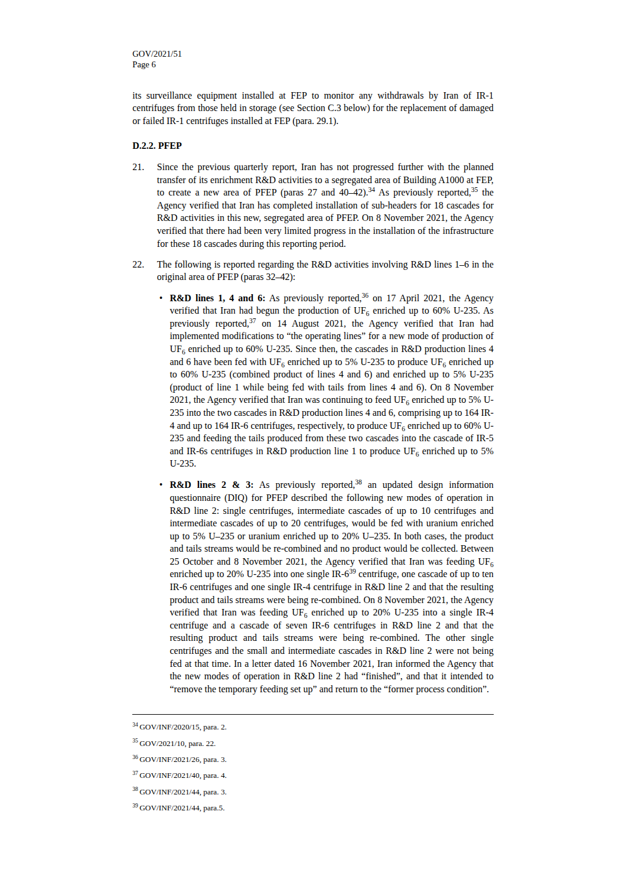GOV/2021/51 Page 6
its surveillance equipment installed at FEP to monitor any withdrawals by Iran of IR-1 centrifuges from those held in storage (see Section C.3 below) for the replacement of damaged or failed IR-1 centrifuges installed at FEP (para. 29.1).
D.2.2. PFEP
21. Since the previous quarterly report, Iran has not progressed further with the planned transfer of its enrichment R&D activities to a segregated area of Building A1000 at FEP, to create a new area of PFEP (paras 27 and 40–42).34 As previously reported,35 the Agency verified that Iran has completed installation of sub-headers for 18 cascades for R&D activities in this new, segregated area of PFEP. On 8 November 2021, the Agency verified that there had been very limited progress in the installation of the infrastructure for these 18 cascades during this reporting period.
22. The following is reported regarding the R&D activities involving R&D lines 1–6 in the original area of PFEP (paras 32–42):
R&D lines 1, 4 and 6: As previously reported,36 on 17 April 2021, the Agency verified that Iran had begun the production of UF6 enriched up to 60% U-235. As previously reported,37 on 14 August 2021, the Agency verified that Iran had implemented modifications to “the operating lines” for a new mode of production of UF6 enriched up to 60% U-235. Since then, the cascades in R&D production lines 4 and 6 have been fed with UF6 enriched up to 5% U-235 to produce UF6 enriched up to 60% U-235 (combined product of lines 4 and 6) and enriched up to 5% U-235 (product of line 1 while being fed with tails from lines 4 and 6). On 8 November 2021, the Agency verified that Iran was continuing to feed UF6 enriched up to 5% U-235 into the two cascades in R&D production lines 4 and 6, comprising up to 164 IR-4 and up to 164 IR-6 centrifuges, respectively, to produce UF6 enriched up to 60% U-235 and feeding the tails produced from these two cascades into the cascade of IR-5 and IR-6s centrifuges in R&D production line 1 to produce UF6 enriched up to 5% U-235.
R&D lines 2 & 3: As previously reported,38 an updated design information questionnaire (DIQ) for PFEP described the following new modes of operation in R&D line 2: single centrifuges, intermediate cascades of up to 10 centrifuges and intermediate cascades of up to 20 centrifuges, would be fed with uranium enriched up to 5% U–235 or uranium enriched up to 20% U–235. In both cases, the product and tails streams would be re-combined and no product would be collected. Between 25 October and 8 November 2021, the Agency verified that Iran was feeding UF6 enriched up to 20% U-235 into one single IR-639 centrifuge, one cascade of up to ten IR-6 centrifuges and one single IR-4 centrifuge in R&D line 2 and that the resulting product and tails streams were being re-combined. On 8 November 2021, the Agency verified that Iran was feeding UF6 enriched up to 20% U-235 into a single IR-4 centrifuge and a cascade of seven IR-6 centrifuges in R&D line 2 and that the resulting product and tails streams were being re-combined. The other single centrifuges and the small and intermediate cascades in R&D line 2 were not being fed at that time. In a letter dated 16 November 2021, Iran informed the Agency that the new modes of operation in R&D line 2 had “finished”, and that it intended to “remove the temporary feeding set up” and return to the “former process condition”.
34GOV/INF/2020/15, para. 2.
35GOV/2021/10, para. 22.
36GOV/INF/2021/26, para. 3.
37GOV/INF/2021/40, para. 4.
38GOV/INF/2021/44, para. 3.
39GOV/INF/2021/44, para.5.